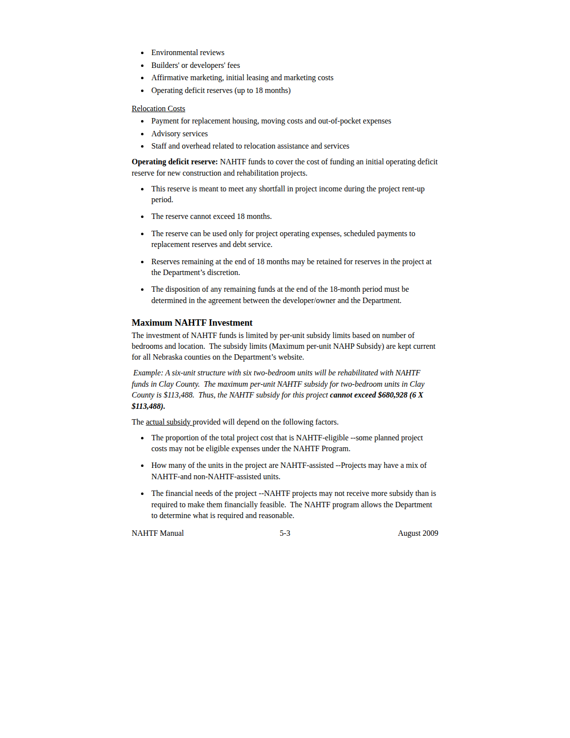Environmental reviews
Builders' or developers' fees
Affirmative marketing, initial leasing and marketing costs
Operating deficit reserves (up to 18 months)
Relocation Costs
Payment for replacement housing, moving costs and out-of-pocket expenses
Advisory services
Staff and overhead related to relocation assistance and services
Operating deficit reserve: NAHTF funds to cover the cost of funding an initial operating deficit reserve for new construction and rehabilitation projects.
This reserve is meant to meet any shortfall in project income during the project rent-up period.
The reserve cannot exceed 18 months.
The reserve can be used only for project operating expenses, scheduled payments to replacement reserves and debt service.
Reserves remaining at the end of 18 months may be retained for reserves in the project at the Department’s discretion.
The disposition of any remaining funds at the end of the 18-month period must be determined in the agreement between the developer/owner and the Department.
Maximum NAHTF Investment
The investment of NAHTF funds is limited by per-unit subsidy limits based on number of bedrooms and location. The subsidy limits (Maximum per-unit NAHP Subsidy) are kept current for all Nebraska counties on the Department’s website.
Example: A six-unit structure with six two-bedroom units will be rehabilitated with NAHTF funds in Clay County. The maximum per-unit NAHTF subsidy for two-bedroom units in Clay County is $113,488. Thus, the NAHTF subsidy for this project cannot exceed $680,928 (6 X $113,488).
The actual subsidy provided will depend on the following factors.
The proportion of the total project cost that is NAHTF-eligible --some planned project costs may not be eligible expenses under the NAHTF Program.
How many of the units in the project are NAHTF-assisted --Projects may have a mix of NAHTF-and non-NAHTF-assisted units.
The financial needs of the project --NAHTF projects may not receive more subsidy than is required to make them financially feasible. The NAHTF program allows the Department to determine what is required and reasonable.
NAHTF Manual
5-3
August 2009